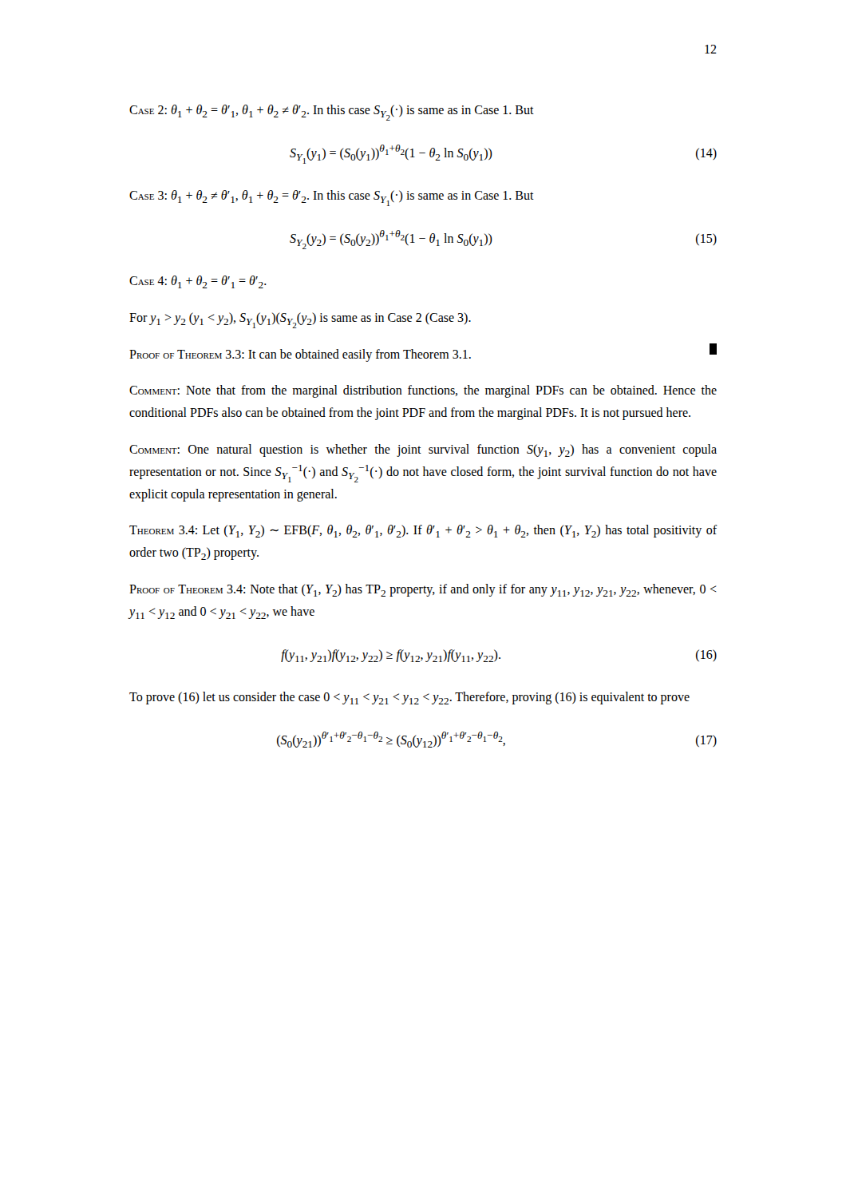12
Case 2: θ1 + θ2 = θ′1, θ1 + θ2 ≠ θ′2. In this case SY2(·) is same as in Case 1. But
SY1(y1) = (S0(y1))θ1+θ2(1 − θ2 ln S0(y1))
(14)
Case 3: θ1 + θ2 ≠ θ′1, θ1 + θ2 = θ′2. In this case SY1(·) is same as in Case 1. But
SY2(y2) = (S0(y2))θ1+θ2(1 − θ1 ln S0(y1))
(15)
Case 4: θ1 + θ2 = θ′1 = θ′2.
For y1 > y2 (y1 < y2), SY1(y1)(SY2(y2) is same as in Case 2 (Case 3).
Proof of Theorem 3.3: It can be obtained easily from Theorem 3.1.
Comment: Note that from the marginal distribution functions, the marginal PDFs can be obtained. Hence the conditional PDFs also can be obtained from the joint PDF and from the marginal PDFs. It is not pursued here.
Comment: One natural question is whether the joint survival function S(y1, y2) has a convenient copula representation or not. Since SY1−1(·) and SY2−1(·) do not have closed form, the joint survival function do not have explicit copula representation in general.
Theorem 3.4: Let (Y1, Y2) ∼ EFB(F, θ1, θ2, θ′1, θ′2). If θ′1 + θ′2 > θ1 + θ2, then (Y1, Y2) has total positivity of order two (TP2) property.
Proof of Theorem 3.4: Note that (Y1, Y2) has TP2 property, if and only if for any y11, y12, y21, y22, whenever, 0 < y11 < y12 and 0 < y21 < y22, we have
f(y11, y21)f(y12, y22) ≥ f(y12, y21)f(y11, y22).
(16)
To prove (16) let us consider the case 0 < y11 < y21 < y12 < y22. Therefore, proving (16) is equivalent to prove
(S0(y21))θ′1+θ′2−θ1−θ2 ≥ (S0(y12))θ′1+θ′2−θ1−θ2,
(17)